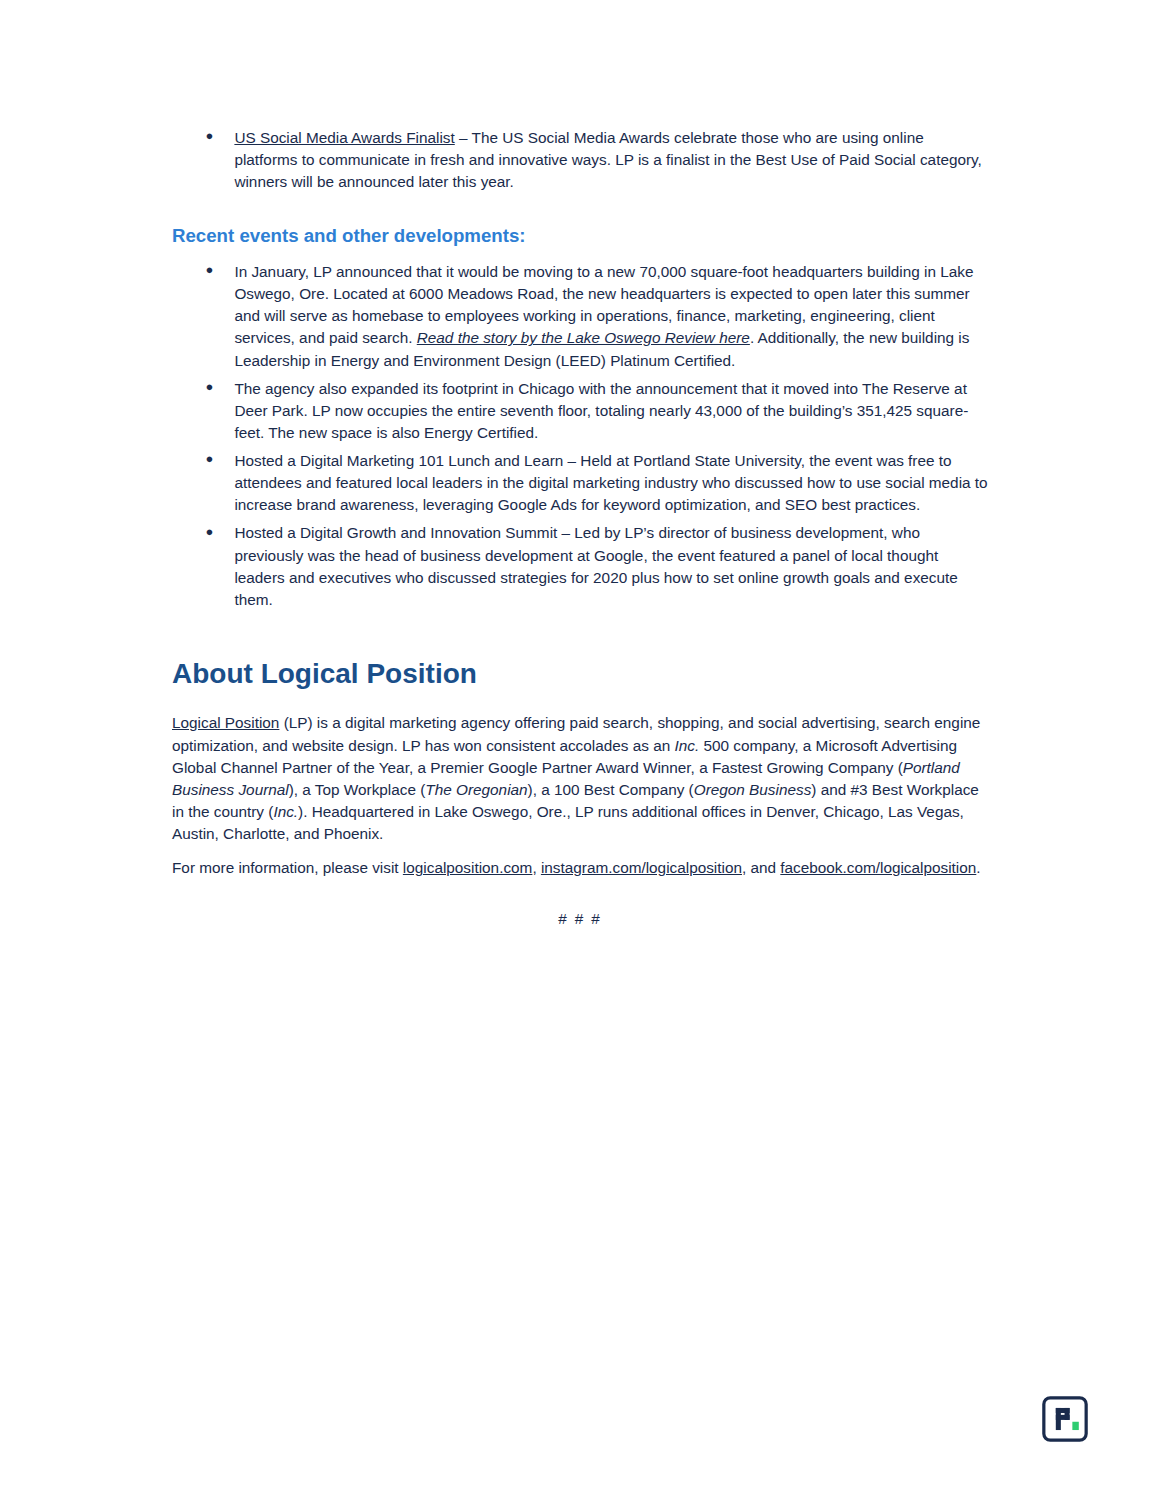US Social Media Awards Finalist – The US Social Media Awards celebrate those who are using online platforms to communicate in fresh and innovative ways. LP is a finalist in the Best Use of Paid Social category, winners will be announced later this year.
Recent events and other developments:
In January, LP announced that it would be moving to a new 70,000 square-foot headquarters building in Lake Oswego, Ore. Located at 6000 Meadows Road, the new headquarters is expected to open later this summer and will serve as homebase to employees working in operations, finance, marketing, engineering, client services, and paid search. Read the story by the Lake Oswego Review here. Additionally, the new building is Leadership in Energy and Environment Design (LEED) Platinum Certified.
The agency also expanded its footprint in Chicago with the announcement that it moved into The Reserve at Deer Park. LP now occupies the entire seventh floor, totaling nearly 43,000 of the building’s 351,425 square-feet. The new space is also Energy Certified.
Hosted a Digital Marketing 101 Lunch and Learn – Held at Portland State University, the event was free to attendees and featured local leaders in the digital marketing industry who discussed how to use social media to increase brand awareness, leveraging Google Ads for keyword optimization, and SEO best practices.
Hosted a Digital Growth and Innovation Summit – Led by LP’s director of business development, who previously was the head of business development at Google, the event featured a panel of local thought leaders and executives who discussed strategies for 2020 plus how to set online growth goals and execute them.
About Logical Position
Logical Position (LP) is a digital marketing agency offering paid search, shopping, and social advertising, search engine optimization, and website design. LP has won consistent accolades as an Inc. 500 company, a Microsoft Advertising Global Channel Partner of the Year, a Premier Google Partner Award Winner, a Fastest Growing Company (Portland Business Journal), a Top Workplace (The Oregonian), a 100 Best Company (Oregon Business) and #3 Best Workplace in the country (Inc.). Headquartered in Lake Oswego, Ore., LP runs additional offices in Denver, Chicago, Las Vegas, Austin, Charlotte, and Phoenix.
For more information, please visit logicalposition.com, instagram.com/logicalposition, and facebook.com/logicalposition.
# # #